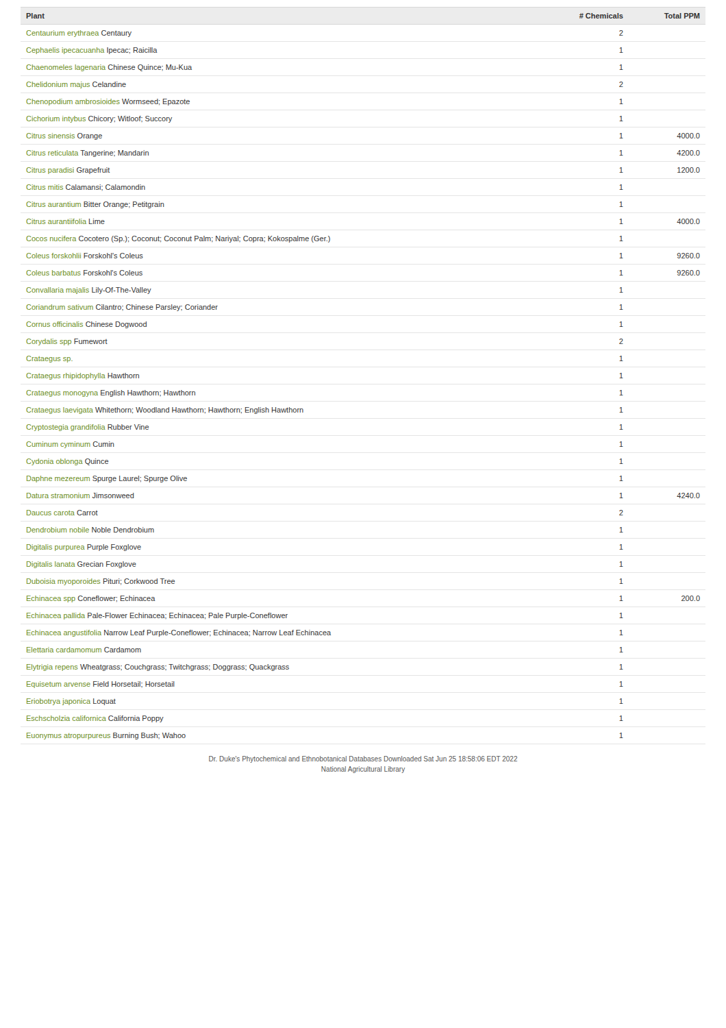| Plant | # Chemicals | Total PPM |
| --- | --- | --- |
| Centaurium erythraea Centaury | 2 | |
| Cephaelis ipecacuanha Ipecac; Raicilla | 1 | |
| Chaenomeles lagenaria Chinese Quince; Mu-Kua | 1 | |
| Chelidonium majus Celandine | 2 | |
| Chenopodium ambrosioides Wormseed; Epazote | 1 | |
| Cichorium intybus Chicory; Witloof; Succory | 1 | |
| Citrus sinensis Orange | 1 | 4000.0 |
| Citrus reticulata Tangerine; Mandarin | 1 | 4200.0 |
| Citrus paradisi Grapefruit | 1 | 1200.0 |
| Citrus mitis Calamansi; Calamondin | 1 | |
| Citrus aurantium Bitter Orange; Petitgrain | 1 | |
| Citrus aurantiifolia Lime | 1 | 4000.0 |
| Cocos nucifera Cocotero (Sp.); Coconut; Coconut Palm; Nariyal; Copra; Kokospalme (Ger.) | 1 | |
| Coleus forskohlii Forskohl's Coleus | 1 | 9260.0 |
| Coleus barbatus Forskohl's Coleus | 1 | 9260.0 |
| Convallaria majalis Lily-Of-The-Valley | 1 | |
| Coriandrum sativum Cilantro; Chinese Parsley; Coriander | 1 | |
| Cornus officinalis Chinese Dogwood | 1 | |
| Corydalis spp Fumewort | 2 | |
| Crataegus sp. | 1 | |
| Crataegus rhipidophylla Hawthorn | 1 | |
| Crataegus monogyna English Hawthorn; Hawthorn | 1 | |
| Crataegus laevigata Whitethorn; Woodland Hawthorn; Hawthorn; English Hawthorn | 1 | |
| Cryptostegia grandifolia Rubber Vine | 1 | |
| Cuminum cyminum Cumin | 1 | |
| Cydonia oblonga Quince | 1 | |
| Daphne mezereum Spurge Laurel; Spurge Olive | 1 | |
| Datura stramonium Jimsonweed | 1 | 4240.0 |
| Daucus carota Carrot | 2 | |
| Dendrobium nobile Noble Dendrobium | 1 | |
| Digitalis purpurea Purple Foxglove | 1 | |
| Digitalis lanata Grecian Foxglove | 1 | |
| Duboisia myoporoides Pituri; Corkwood Tree | 1 | |
| Echinacea spp Coneflower; Echinacea | 1 | 200.0 |
| Echinacea pallida Pale-Flower Echinacea; Echinacea; Pale Purple-Coneflower | 1 | |
| Echinacea angustifolia Narrow Leaf Purple-Coneflower; Echinacea; Narrow Leaf Echinacea | 1 | |
| Elettaria cardamomum Cardamom | 1 | |
| Elytrigia repens Wheatgrass; Couchgrass; Twitchgrass; Doggrass; Quackgrass | 1 | |
| Equisetum arvense Field Horsetail; Horsetail | 1 | |
| Eriobotrya japonica Loquat | 1 | |
| Eschscholzia californica California Poppy | 1 | |
| Euonymus atropurpureus Burning Bush; Wahoo | 1 | |
Dr. Duke's Phytochemical and Ethnobotanical Databases Downloaded Sat Jun 25 18:58:06 EDT 2022
National Agricultural Library